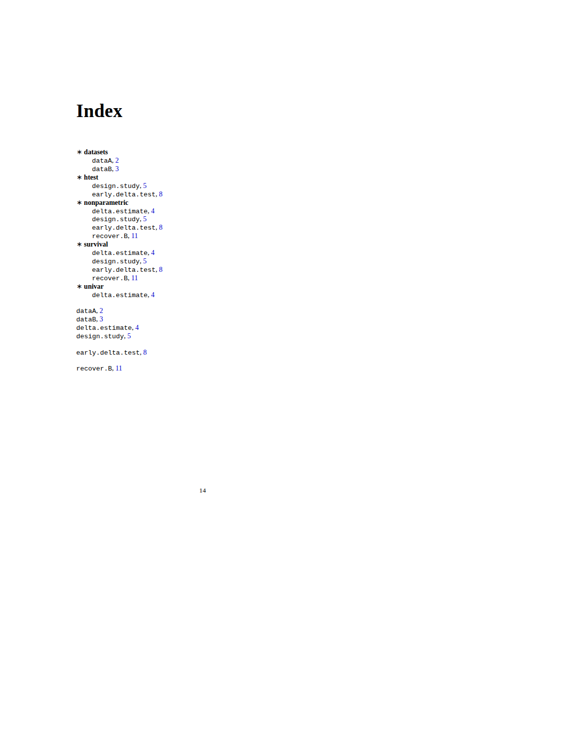Index
∗ datasets
dataA, 2
dataB, 3
∗ htest
design.study, 5
early.delta.test, 8
∗ nonparametric
delta.estimate, 4
design.study, 5
early.delta.test, 8
recover.B, 11
∗ survival
delta.estimate, 4
design.study, 5
early.delta.test, 8
recover.B, 11
∗ univar
delta.estimate, 4
dataA, 2
dataB, 3
delta.estimate, 4
design.study, 5
early.delta.test, 8
recover.B, 11
14